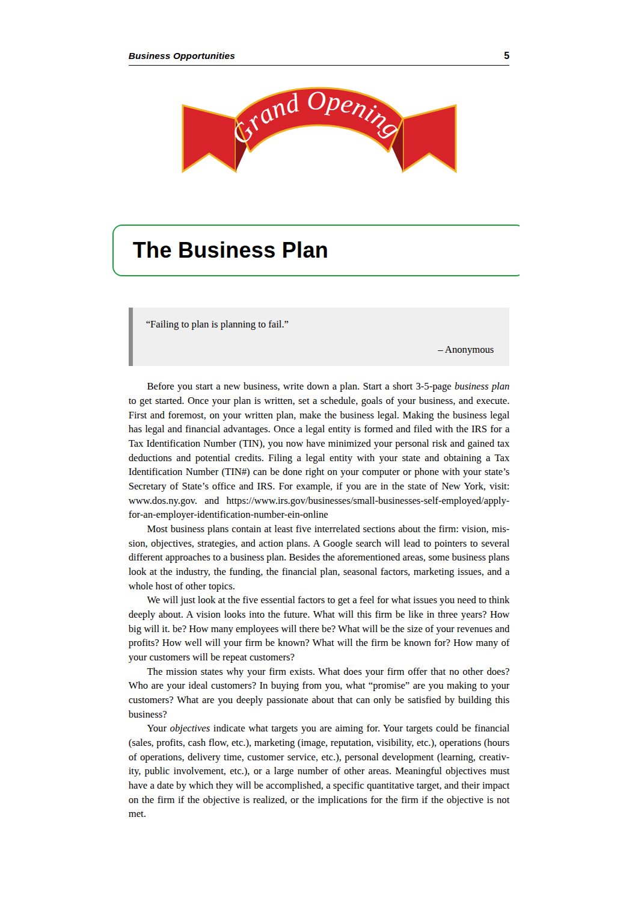Business Opportunities 5
Grand Opening!
The Business Plan
“Failing to plan is planning to fail.”
– Anonymous
Before you start a new business, write down a plan. Start a short 3-5-page business plan to get started. Once your plan is written, set a schedule, goals of your business, and execute. First and foremost, on your written plan, make the business legal. Making the business legal has legal and financial advantages. Once a legal entity is formed and filed with the IRS for a Tax Identification Number (TIN), you now have minimized your personal risk and gained tax deductions and potential credits. Filing a legal entity with your state and obtaining a Tax Identification Number (TIN#) can be done right on your computer or phone with your state’s Secretary of State’s office and IRS. For example, if you are in the state of New York, visit: www.dos.ny.gov. and https://www.irs.gov/businesses/small-businesses-self-employed/apply-for-an-employer-identification-number-ein-online
Most business plans contain at least five interrelated sections about the firm: vision, mission, objectives, strategies, and action plans. A Google search will lead to pointers to several different approaches to a business plan. Besides the aforementioned areas, some business plans look at the industry, the funding, the financial plan, seasonal factors, marketing issues, and a whole host of other topics.
We will just look at the five essential factors to get a feel for what issues you need to think deeply about. A vision looks into the future. What will this firm be like in three years? How big will it. be? How many employees will there be? What will be the size of your revenues and profits? How well will your firm be known? What will the firm be known for? How many of your customers will be repeat customers?
The mission states why your firm exists. What does your firm offer that no other does? Who are your ideal customers? In buying from you, what “promise” are you making to your customers? What are you deeply passionate about that can only be satisfied by building this business?
Your objectives indicate what targets you are aiming for. Your targets could be financial (sales, profits, cash flow, etc.), marketing (image, reputation, visibility, etc.), operations (hours of operations, delivery time, customer service, etc.), personal development (learning, creativity, public involvement, etc.), or a large number of other areas. Meaningful objectives must have a date by which they will be accomplished, a specific quantitative target, and their impact on the firm if the objective is realized, or the implications for the firm if the objective is not met.